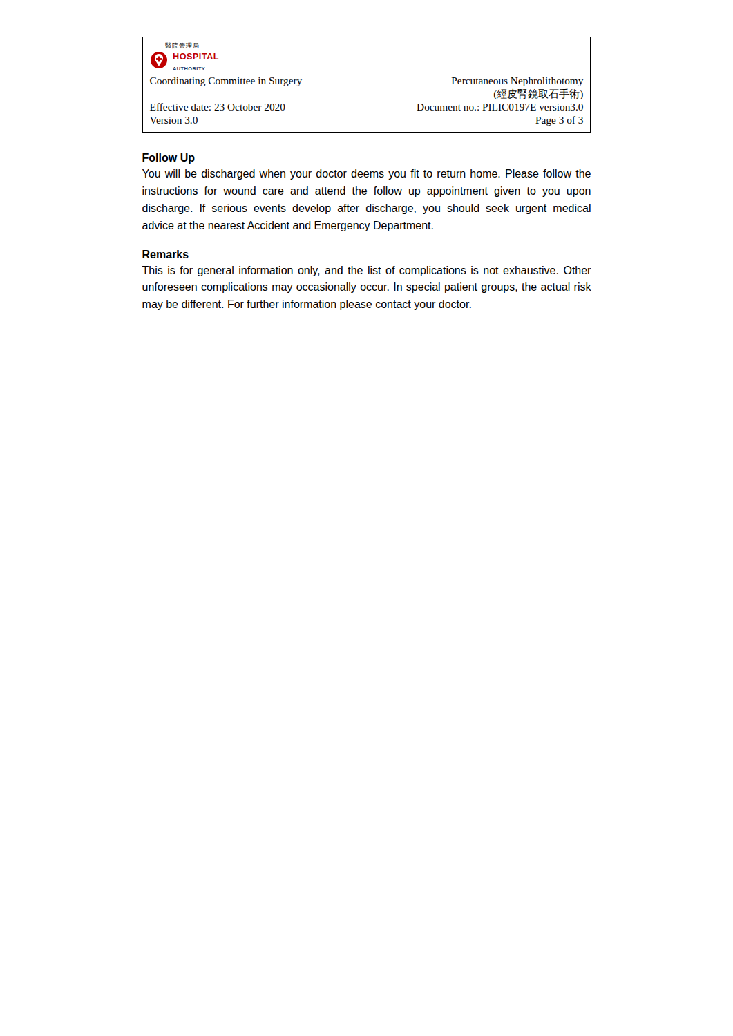醫院管理局
HOSPITAL
AUTHORITY
Coordinating Committee in Surgery
Percutaneous Nephrolithotomy
(經皮腎鏡取石手術)
Effective date: 23 October 2020
Document no.: PILIC0197E version3.0
Version 3.0
Page 3 of 3
Follow Up
You will be discharged when your doctor deems you fit to return home. Please follow the instructions for wound care and attend the follow up appointment given to you upon discharge. If serious events develop after discharge, you should seek urgent medical advice at the nearest Accident and Emergency Department.
Remarks
This is for general information only, and the list of complications is not exhaustive. Other unforeseen complications may occasionally occur. In special patient groups, the actual risk may be different. For further information please contact your doctor.